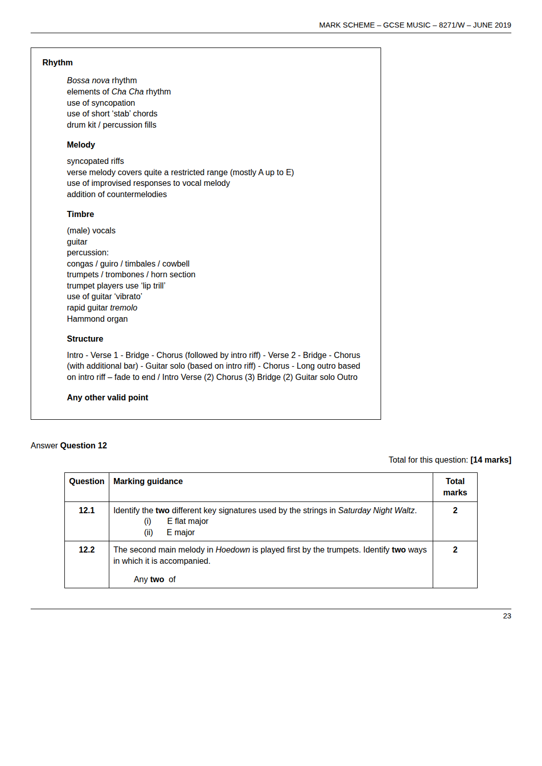MARK SCHEME – GCSE MUSIC – 8271/W – JUNE 2019
Rhythm
Bossa nova rhythm
elements of Cha Cha rhythm
use of syncopation
use of short ‘stab’ chords
drum kit / percussion fills
Melody
syncopated riffs
verse melody covers quite a restricted range (mostly A up to E)
use of improvised responses to vocal melody
addition of countermelodies
Timbre
(male) vocals
guitar
percussion:
congas / guiro / timbales / cowbell
trumpets / trombones / horn section
trumpet players use ‘lip trill’
use of guitar ‘vibrato’
rapid guitar tremolo
Hammond organ
Structure
Intro - Verse 1 - Bridge - Chorus (followed by intro riff) - Verse 2 - Bridge - Chorus (with additional bar) - Guitar solo (based on intro riff) - Chorus - Long outro based on intro riff – fade to end / Intro Verse (2) Chorus (3) Bridge (2) Guitar solo Outro
Any other valid point
Answer Question 12
Total for this question: [14 marks]
| Question | Marking guidance | Total marks |
| --- | --- | --- |
| 12.1 | Identify the two different key signatures used by the strings in Saturday Night Waltz . (i) E flat major (ii) E major | 2 |
| 12.2 | The second main melody in Hoedown is played first by the trumpets. Identify two ways in which it is accompanied. Any two of | 2 |
23